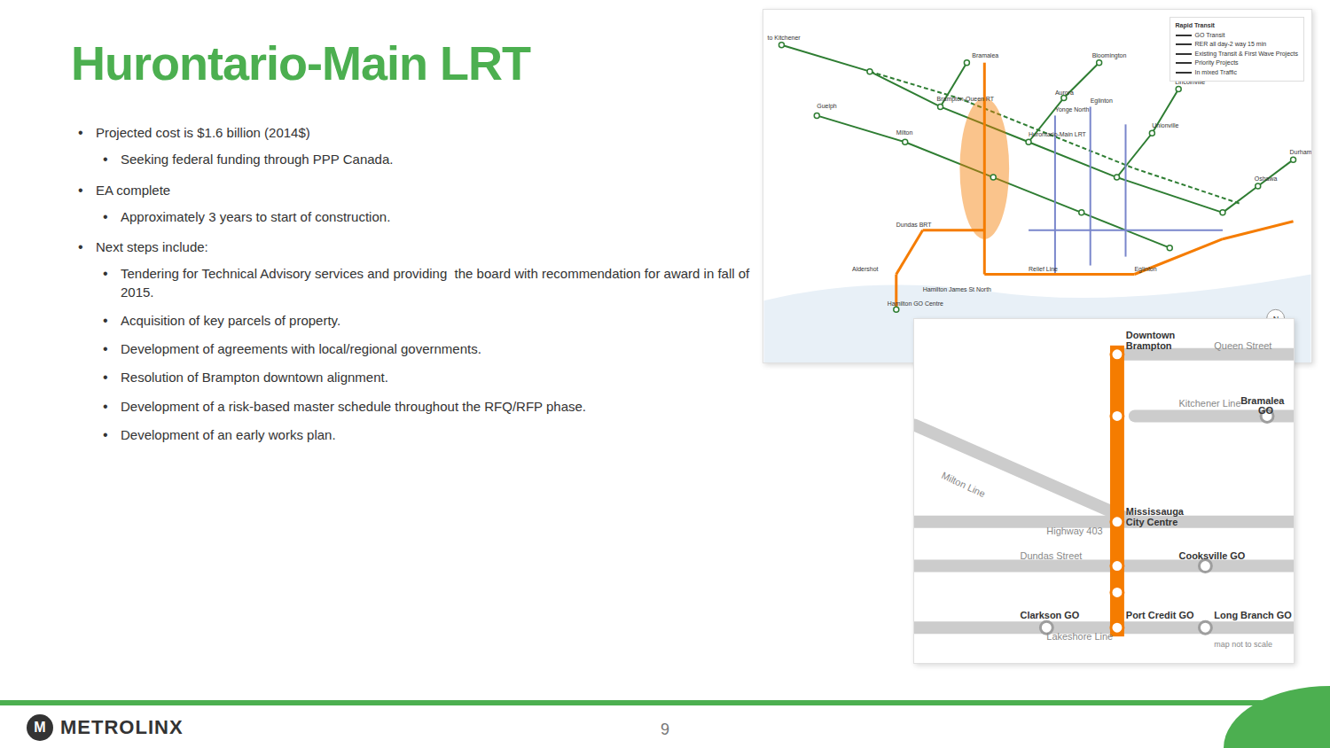Hurontario-Main LRT
Projected cost is $1.6 billion (2014$)
Seeking federal funding through PPP Canada.
EA complete
Approximately 3 years to start of construction.
Next steps include:
Tendering for Technical Advisory services and providing the board with recommendation for award in fall of 2015.
Acquisition of key parcels of property.
Development of agreements with local/regional governments.
Resolution of Brampton downtown alignment.
Development of a risk-based master schedule throughout the RFQ/RFP phase.
Development of an early works plan.
to Kitchener Guelph Milton Brampton-Queen RT Bramalea Hurontario-Main LRT Aurora Bloomington Unionville Lincolnville Oshawa Durham-Scarborough BRT Dundas BRT Aldershot Hamilton GO Centre Hamilton James St North Relief Line Eglinton Yonge North Eglinton N
Rapid Transit
GO Transit
RER all day-2 way 15 min
Existing Transit & First Wave Projects
Priority Projects
In mixed Traffic
Downtown Brampton Queen Street Kitchener Line Bramalea GO Milton Line Mississauga City Centre Highway 403 Cooksville GO Dundas Street Clarkson GO Port Credit GO Long Branch GO Lakeshore Line map not to scale Hurontario Street
M
METROLINX
9